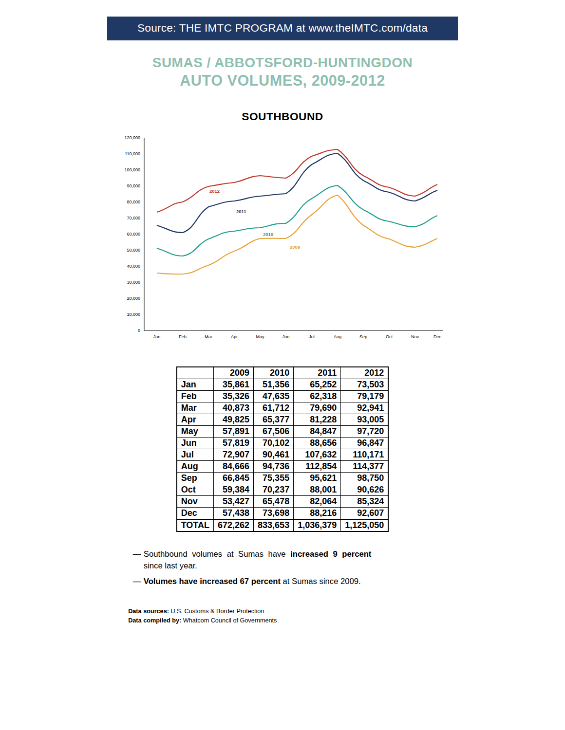Source: THE IMTC PROGRAM at www.theIMTC.com/data
SUMAS / ABBOTSFORD-HUNTINGDON AUTO VOLUMES, 2009-2012
SOUTHBOUND
120,000 110,000 100,000 90,000 80,000 70,000 60,000 50,000 40,000 30,000 20,000 10,000 0 Jan Feb Mar Apr May Jun Jul Aug Sep Oct Nov Dec 2012 2011 2010 2009
| | 2009 | 2010 | 2011 | 2012 |
| --- | --- | --- | --- | --- |
| Jan | 35,861 | 51,356 | 65,252 | 73,503 |
| Feb | 35,326 | 47,635 | 62,318 | 79,179 |
| Mar | 40,873 | 61,712 | 79,690 | 92,941 |
| Apr | 49,825 | 65,377 | 81,228 | 93,005 |
| May | 57,891 | 67,506 | 84,847 | 97,720 |
| Jun | 57,819 | 70,102 | 88,656 | 96,847 |
| Jul | 72,907 | 90,461 | 107,632 | 110,171 |
| Aug | 84,666 | 94,736 | 112,854 | 114,377 |
| Sep | 66,845 | 75,355 | 95,621 | 98,750 |
| Oct | 59,384 | 70,237 | 88,001 | 90,626 |
| Nov | 53,427 | 65,478 | 82,064 | 85,324 |
| Dec | 57,438 | 73,698 | 88,216 | 92,607 |
| TOTAL | 672,262 | 833,653 | 1,036,379 | 1,125,050 |
Southbound volumes at Sumas have increased 9 percent since last year.
Volumes have increased 67 percent at Sumas since 2009.
Data sources: U.S. Customs & Border Protection
Data compiled by: Whatcom Council of Governments